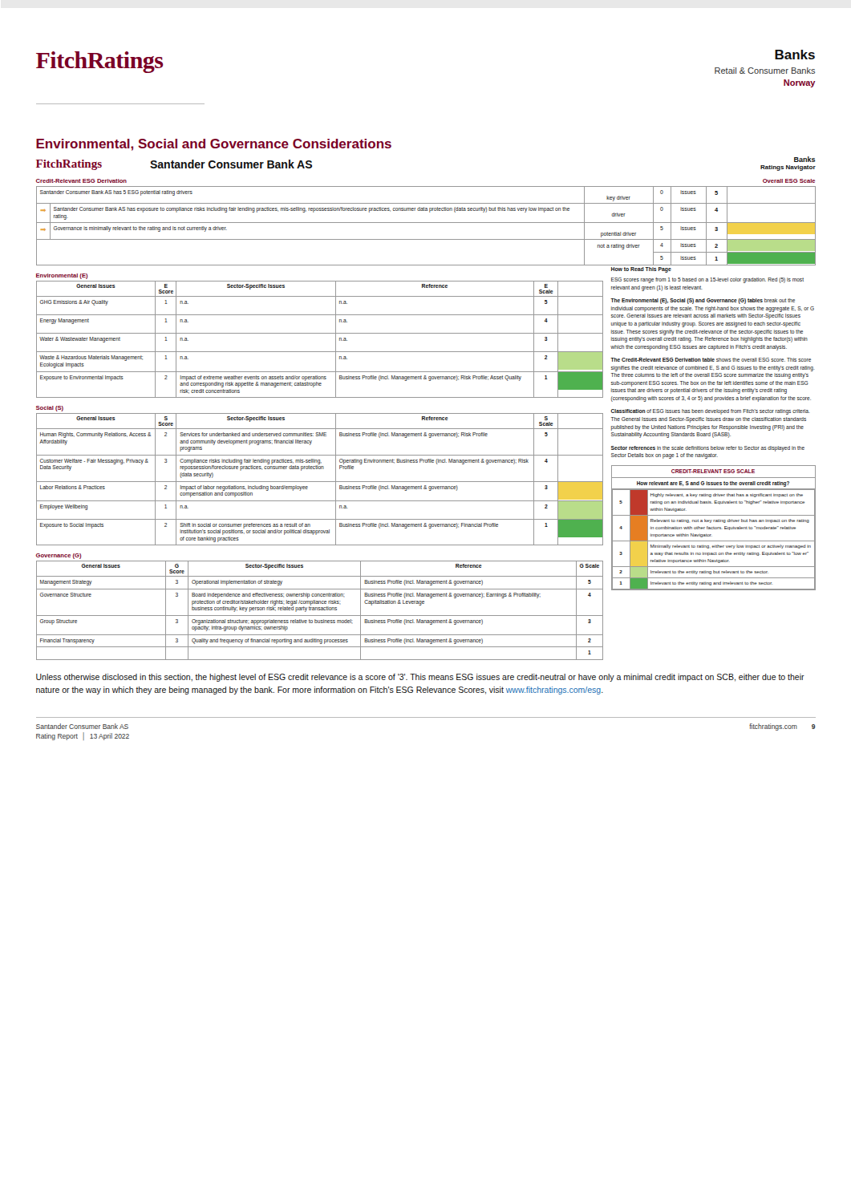Fitch Ratings
Banks
Retail & Consumer Banks
Norway
Environmental, Social and Governance Considerations
FitchRatings
Santander Consumer Bank AS
Banks
Ratings Navigator
Credit-Relevant ESG Derivation
Overall ESG Scale
| Santander Consumer Bank AS has 5 ESG potential rating drivers | key driver | 0 | issues | 5 | |
| ➡ | Santander Consumer Bank AS has exposure to compliance risks including fair lending practices, mis-selling, repossession/foreclosure practices, consumer data protection (data security) but this has very low impact on the rating. | driver | 0 | issues | 4 | |
| ➡ | Governance is minimally relevant to the rating and is not currently a driver. | potential driver | 5 | issues | 3 | |
| | not a rating driver | 4 | issues | 2 | |
| 5 | issues | 1 | |
Environmental (E)
| General Issues | E Score | Sector-Specific Issues | Reference | E Scale | |
| --- | --- | --- | --- | --- | --- |
| GHG Emissions & Air Quality | 1 | n.a. | n.a. | 5 | |
| Energy Management | 1 | n.a. | n.a. | 4 | |
| Water & Wastewater Management | 1 | n.a. | n.a. | 3 | |
| Waste & Hazardous Materials Management; Ecological Impacts | 1 | n.a. | n.a. | 2 | |
| Exposure to Environmental Impacts | 2 | Impact of extreme weather events on assets and/or operations and corresponding risk appetite & management; catastrophe risk; credit concentrations | Business Profile (incl. Management & governance); Risk Profile; Asset Quality | 1 | |
Social (S)
| General Issues | S Score | Sector-Specific Issues | Reference | S Scale | |
| --- | --- | --- | --- | --- | --- |
| Human Rights, Community Relations, Access & Affordability | 2 | Services for underbanked and underserved communities: SME and community development programs; financial literacy programs | Business Profile (incl. Management & governance); Risk Profile | 5 | |
| Customer Welfare - Fair Messaging, Privacy & Data Security | 3 | Compliance risks including fair lending practices, mis-selling, repossession/foreclosure practices, consumer data protection (data security) | Operating Environment; Business Profile (incl. Management & governance); Risk Profile | 4 | |
| Labor Relations & Practices | 2 | Impact of labor negotiations, including board/employee compensation and composition | Business Profile (incl. Management & governance) | 3 | |
| Employee Wellbeing | 1 | n.a. | n.a. | 2 | |
| Exposure to Social Impacts | 2 | Shift in social or consumer preferences as a result of an institution's social positions, or social and/or political disapproval of core banking practices | Business Profile (incl. Management & governance); Financial Profile | 1 | |
Governance (G)
| General Issues | G Score | Sector-Specific Issues | Reference | G Scale |
| --- | --- | --- | --- | --- |
| Management Strategy | 3 | Operational implementation of strategy | Business Profile (incl. Management & governance) | 5 |
| Governance Structure | 3 | Board independence and effectiveness; ownership concentration; protection of creditor/stakeholder rights; legal /compliance risks; business continuity; key person risk; related party transactions | Business Profile (incl. Management & governance); Earnings & Profitability; Capitalisation & Leverage | 4 |
| Group Structure | 3 | Organizational structure; appropriateness relative to business model; opacity; intra-group dynamics; ownership | Business Profile (incl. Management & governance) | 3 |
| Financial Transparency | 3 | Quality and frequency of financial reporting and auditing processes | Business Profile (incl. Management & governance) | 2 |
| | | | | 1 |
How to Read This Page
ESG scores range from 1 to 5 based on a 15-level color gradation. Red (5) is most relevant and green (1) is least relevant.
The Environmental (E), Social (S) and Governance (G) tables break out the individual components of the scale. The right-hand box shows the aggregate E, S, or G score. General Issues are relevant across all markets with Sector-Specific Issues unique to a particular industry group. Scores are assigned to each sector-specific issue. These scores signify the credit-relevance of the sector-specific issues to the issuing entity's overall credit rating. The Reference box highlights the factor(s) within which the corresponding ESG issues are captured in Fitch's credit analysis.
The Credit-Relevant ESG Derivation table shows the overall ESG score. This score signifies the credit relevance of combined E, S and G issues to the entity's credit rating. The three columns to the left of the overall ESG score summarize the issuing entity's sub-component ESG scores. The box on the far left identifies some of the main ESG issues that are drivers or potential drivers of the issuing entity's credit rating (corresponding with scores of 3, 4 or 5) and provides a brief explanation for the score.
Classification of ESG issues has been developed from Fitch's sector ratings criteria. The General Issues and Sector-Specific Issues draw on the classification standards published by the United Nations Principles for Responsible Investing (PRI) and the Sustainability Accounting Standards Board (SASB).
Sector references in the scale definitions below refer to Sector as displayed in the Sector Details box on page 1 of the navigator.
CREDIT-RELEVANT ESG SCALE
How relevant are E, S and G issues to the overall credit rating?
| 5 | | Highly relevant, a key rating driver that has a significant impact on the rating on an individual basis. Equivalent to "higher" relative importance within Navigator. |
| 4 | | Relevant to rating, not a key rating driver but has an impact on the rating in combination with other factors. Equivalent to "moderate" relative importance within Navigator. |
| 3 | | Minimally relevant to rating, either very low impact or actively managed in a way that results in no impact on the entity rating. Equivalent to "low er" relative importance within Navigator. |
| 2 | | Irrelevant to the entity rating but relevant to the sector. |
| 1 | | Irrelevant to the entity rating and irrelevant to the sector. |
Unless otherwise disclosed in this section, the highest level of ESG credit relevance is a score of '3'. This means ESG issues are credit-neutral or have only a minimal credit impact on SCB, either due to their nature or the way in which they are being managed by the bank. For more information on Fitch's ESG Relevance Scores, visit www.fitchratings.com/esg.
Santander Consumer Bank AS
Rating Report │ 13 April 2022
fitchratings.com 9